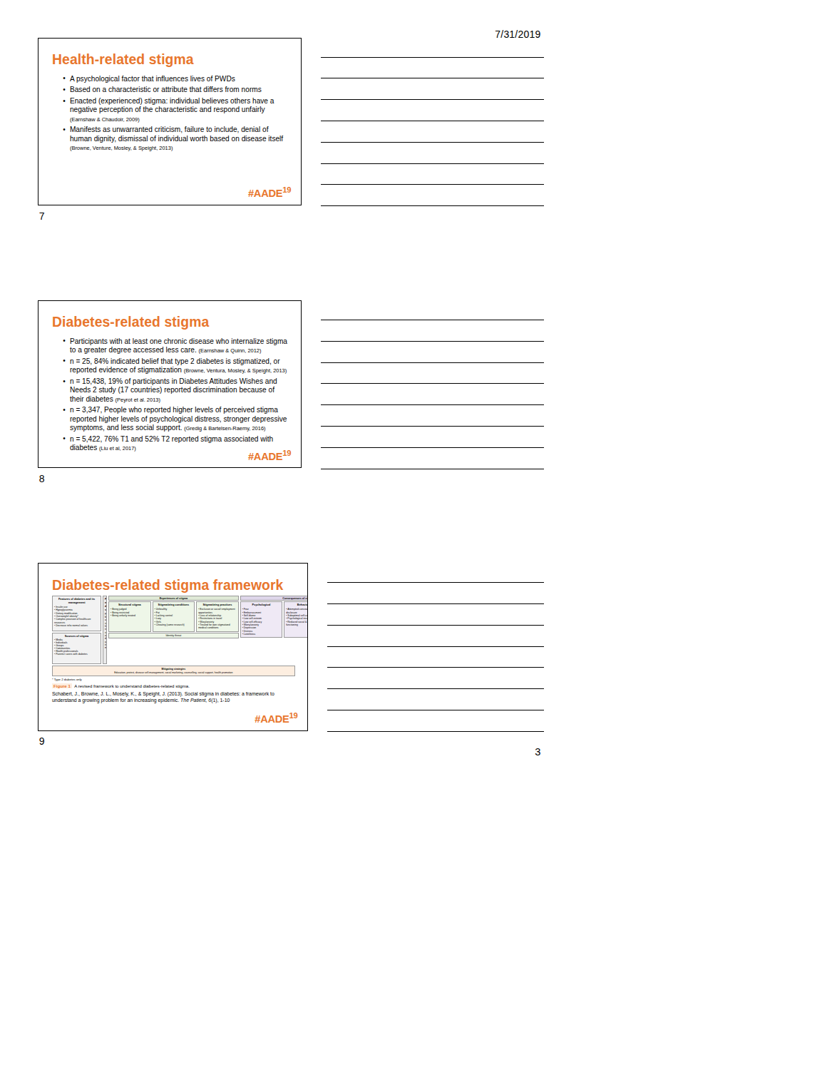7/31/2019
Health-related stigma
A psychological factor that influences lives of PWDs
Based on a characteristic or attribute that differs from norms
Enacted (experienced) stigma: individual believes others have a negative perception of the characteristic and respond unfairly (Earnshaw & Chaudoir, 2009)
Manifests as unwarranted criticism, failure to include, denial of human dignity, dismissal of individual worth based on disease itself (Browne, Venture, Mosley, & Speight, 2013)
#AADE 19
7
Diabetes-related stigma
Participants with at least one chronic disease who internalize stigma to a greater degree accessed less care. (Earnshaw & Quinn, 2012)
n = 25, 84% indicated belief that type 2 diabetes is stigmatized, or reported evidence of stigmatization (Browne, Ventura, Mosley, & Speight, 2013)
n = 15,438, 19% of participants in Diabetes Attitudes Wishes and Needs 2 study (17 countries) reported discrimination because of their diabetes (Peyrot et al. 2013)
n = 3,347, People who reported higher levels of perceived stigma reported higher levels of psychological distress, stronger depressive symptoms, and less social support. (Gredig & Bartelsen-Raemy, 2016)
n = 5,422, 76% T1 and 52% T2 reported stigma associated with diabetes (Liu et al, 2017)
#AADE 19
8
Diabetes-related stigma framework
Features of diabetes and its management
• Insulin use
• Hypoglycaemia
• Dietary modification
• Overweight/ obesity*
• Complex provision of healthcare resources
• Decrease in/to normal values
Sources of stigma
• Media
• Individuals
• Groups
• Communities
• Health professionals
• Parents/ carers with diabetes
Psychosocial mechanisms driving stigma
Fear, blame and stigmatizing from negative stereotypes about diabetes and its management
Experiences of stigma
Structural stigma
• Being judged
• Being restricted
• Being unfairly treated
Stigmatizing conditions
• Unhealthy
• Fat
• Lacking control
• Lazy
• Girls
• Cheating (some research)
Stigmatizing practices
• Exclusion or social/ employment opportunities
• Loss of relationship
• Restrictions in travel
• Wary/anxiety
• Treated for own stigmatized medical conditions
Identity threat
Consequences of stigma
Psychological
• Fear
• Embarrassment
• Self-blame
• Low self-esteem
• Low self-efficacy
• Worry/anxiety
• Depression
• Distress
• Loneliness
Behavioural
• Attempted concealment of/non-disclosure
• Suboptimal self-care
• Psychological insulin resistance
• Reduced social & occupational functioning
Medical
Sub-optimal glycaemic outcomes, e.g. HbA1c, BP and diagnostic complications
Mitigating strategies
Education, protest, disease self-management, social marketing, counselling, social support, health promotion
* Type 2 diabetes only
Figure 1 A revised framework to understand diabetes-related stigma.
Schabert, J., Browne, J. L., Mosely, K., & Speight, J. (2013). Social stigma in diabetes: a framework to understand a growing problem for an increasing epidemic. The Patient, 6(1), 1-10
#AADE 19
9
3